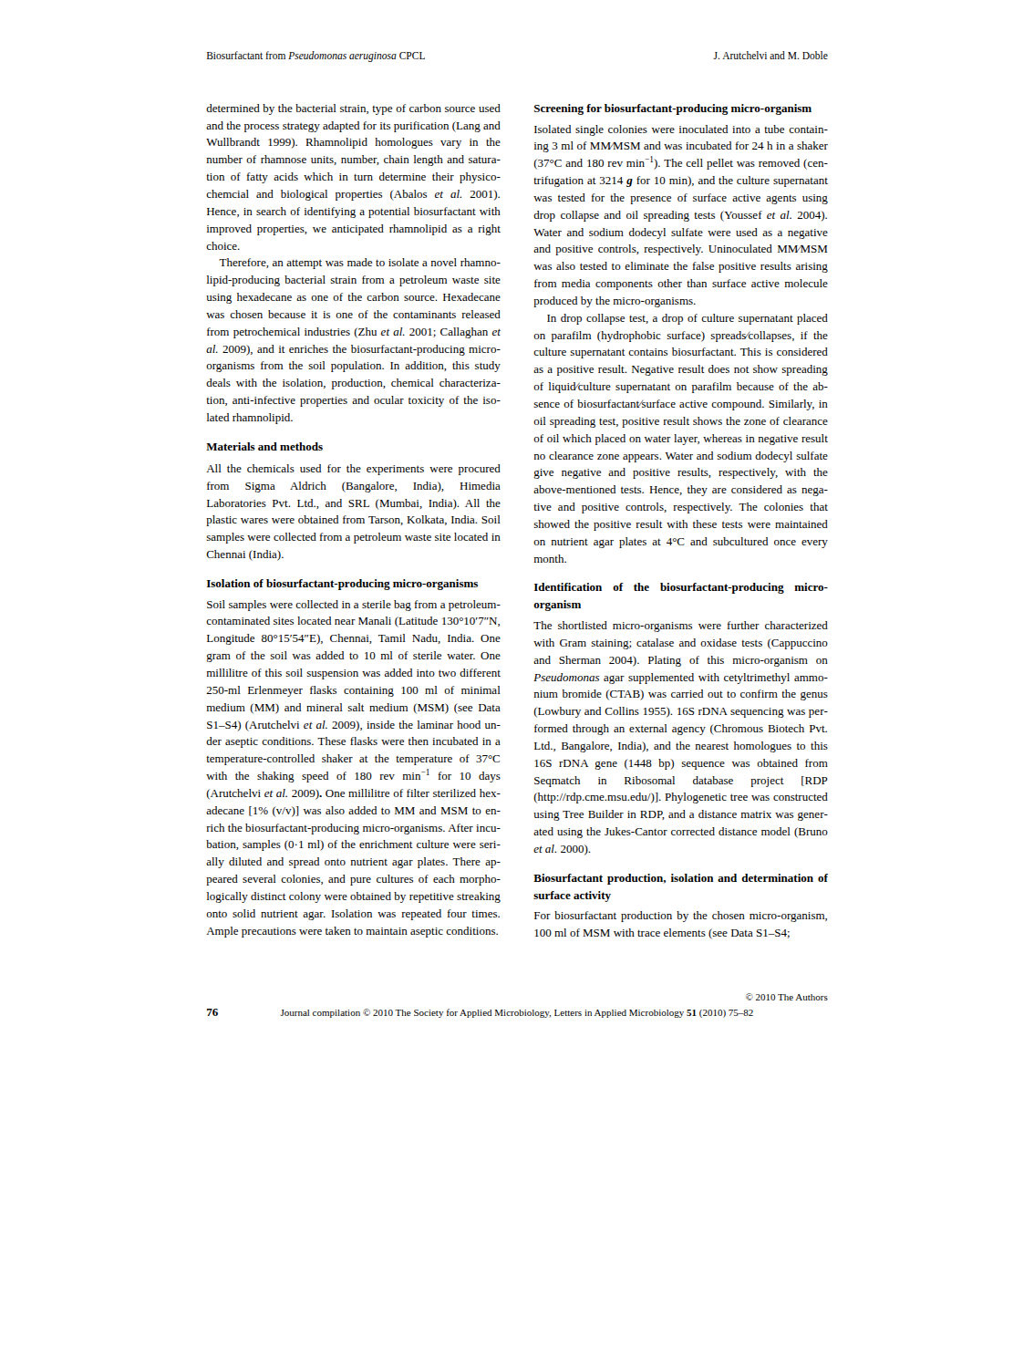Biosurfactant from Pseudomonas aeruginosa CPCL
J. Arutchelvi and M. Doble
determined by the bacterial strain, type of carbon source used and the process strategy adapted for its purification (Lang and Wullbrandt 1999). Rhamnolipid homologues vary in the number of rhamnose units, number, chain length and saturation of fatty acids which in turn determine their physico-chemcial and biological properties (Abalos et al. 2001). Hence, in search of identifying a potential biosurfactant with improved properties, we anticipated rhamnolipid as a right choice.
Therefore, an attempt was made to isolate a novel rhamnolipid-producing bacterial strain from a petroleum waste site using hexadecane as one of the carbon source. Hexadecane was chosen because it is one of the contaminants released from petrochemical industries (Zhu et al. 2001; Callaghan et al. 2009), and it enriches the biosurfactant-producing micro-organisms from the soil population. In addition, this study deals with the isolation, production, chemical characterization, anti-infective properties and ocular toxicity of the isolated rhamnolipid.
Materials and methods
All the chemicals used for the experiments were procured from Sigma Aldrich (Bangalore, India), Himedia Laboratories Pvt. Ltd., and SRL (Mumbai, India). All the plastic wares were obtained from Tarson, Kolkata, India. Soil samples were collected from a petroleum waste site located in Chennai (India).
Isolation of biosurfactant-producing micro-organisms
Soil samples were collected in a sterile bag from a petroleum-contaminated sites located near Manali (Latitude 130°10′7″N, Longitude 80°15′54″E), Chennai, Tamil Nadu, India. One gram of the soil was added to 10 ml of sterile water. One millilitre of this soil suspension was added into two different 250-ml Erlenmeyer flasks containing 100 ml of minimal medium (MM) and mineral salt medium (MSM) (see Data S1–S4) (Arutchelvi et al. 2009), inside the laminar hood under aseptic conditions. These flasks were then incubated in a temperature-controlled shaker at the temperature of 37°C with the shaking speed of 180 rev min−1 for 10 days (Arutchelvi et al. 2009). One millilitre of filter sterilized hexadecane [1% (v/v)] was also added to MM and MSM to enrich the biosurfactant-producing micro-organisms. After incubation, samples (0·1 ml) of the enrichment culture were serially diluted and spread onto nutrient agar plates. There appeared several colonies, and pure cultures of each morphologically distinct colony were obtained by repetitive streaking onto solid nutrient agar. Isolation was repeated four times. Ample precautions were taken to maintain aseptic conditions.
Screening for biosurfactant-producing micro-organism
Isolated single colonies were inoculated into a tube containing 3 ml of MM∕MSM and was incubated for 24 h in a shaker (37°C and 180 rev min−1). The cell pellet was removed (centrifugation at 3214 g for 10 min), and the culture supernatant was tested for the presence of surface active agents using drop collapse and oil spreading tests (Youssef et al. 2004). Water and sodium dodecyl sulfate were used as a negative and positive controls, respectively. Uninoculated MM∕MSM was also tested to eliminate the false positive results arising from media components other than surface active molecule produced by the micro-organisms.
In drop collapse test, a drop of culture supernatant placed on parafilm (hydrophobic surface) spreads∕collapses, if the culture supernatant contains biosurfactant. This is considered as a positive result. Negative result does not show spreading of liquid∕culture supernatant on parafilm because of the absence of biosurfactant∕surface active compound. Similarly, in oil spreading test, positive result shows the zone of clearance of oil which placed on water layer, whereas in negative result no clearance zone appears. Water and sodium dodecyl sulfate give negative and positive results, respectively, with the above-mentioned tests. Hence, they are considered as negative and positive controls, respectively. The colonies that showed the positive result with these tests were maintained on nutrient agar plates at 4°C and subcultured once every month.
Identification of the biosurfactant-producing micro-organism
The shortlisted micro-organisms were further characterized with Gram staining; catalase and oxidase tests (Cappuccino and Sherman 2004). Plating of this micro-organism on Pseudomonas agar supplemented with cetyltrimethyl ammonium bromide (CTAB) was carried out to confirm the genus (Lowbury and Collins 1955). 16S rDNA sequencing was performed through an external agency (Chromous Biotech Pvt. Ltd., Bangalore, India), and the nearest homologues to this 16S rDNA gene (1448 bp) sequence was obtained from Seqmatch in Ribosomal database project [RDP (http://rdp.cme.msu.edu/)]. Phylogenetic tree was constructed using Tree Builder in RDP, and a distance matrix was generated using the Jukes-Cantor corrected distance model (Bruno et al. 2000).
Biosurfactant production, isolation and determination of surface activity
For biosurfactant production by the chosen micro-organism, 100 ml of MSM with trace elements (see Data S1–S4;
© 2010 The Authors
76
Journal compilation © 2010 The Society for Applied Microbiology, Letters in Applied Microbiology 51 (2010) 75–82